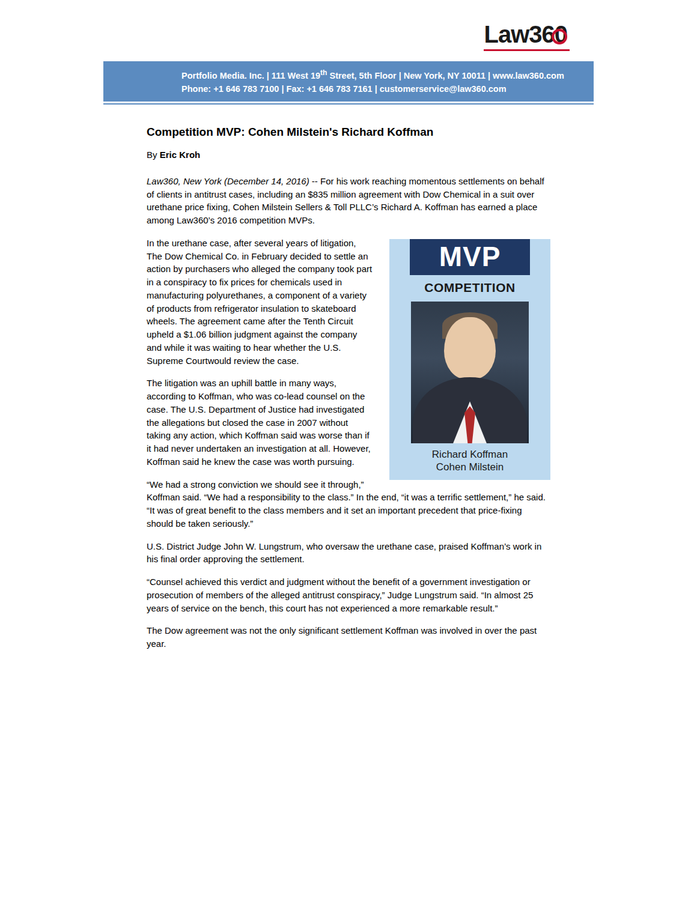Law 360
Portfolio Media. Inc. | 111 West 19th Street, 5th Floor | New York, NY 10011 | www.law360.com
Phone: +1 646 783 7100 | Fax: +1 646 783 7161 | customerservice@law360.com
Competition MVP: Cohen Milstein's Richard Koffman
By Eric Kroh
Law360, New York (December 14, 2016) -- For his work reaching momentous settlements on behalf of clients in antitrust cases, including an $835 million agreement with Dow Chemical in a suit over urethane price fixing, Cohen Milstein Sellers & Toll PLLC’s Richard A. Koffman has earned a place among Law360’s 2016 competition MVPs.
MVP
COMPETITION
Richard Koffman
Cohen Milstein
In the urethane case, after several years of litigation, The Dow Chemical Co. in February decided to settle an action by purchasers who alleged the company took part in a conspiracy to fix prices for chemicals used in manufacturing polyurethanes, a component of a variety of products from refrigerator insulation to skateboard wheels. The agreement came after the Tenth Circuit upheld a $1.06 billion judgment against the company and while it was waiting to hear whether the U.S. Supreme Courtwould review the case.
The litigation was an uphill battle in many ways, according to Koffman, who was co-lead counsel on the case. The U.S. Department of Justice had investigated the allegations but closed the case in 2007 without taking any action, which Koffman said was worse than if it had never undertaken an investigation at all. However, Koffman said he knew the case was worth pursuing.
“We had a strong conviction we should see it through,” Koffman said. “We had a responsibility to the class.” In the end, “it was a terrific settlement,” he said. “It was of great benefit to the class members and it set an important precedent that price-fixing should be taken seriously.”
U.S. District Judge John W. Lungstrum, who oversaw the urethane case, praised Koffman’s work in his final order approving the settlement.
“Counsel achieved this verdict and judgment without the benefit of a government investigation or prosecution of members of the alleged antitrust conspiracy,” Judge Lungstrum said. “In almost 25 years of service on the bench, this court has not experienced a more remarkable result.”
The Dow agreement was not the only significant settlement Koffman was involved in over the past year.